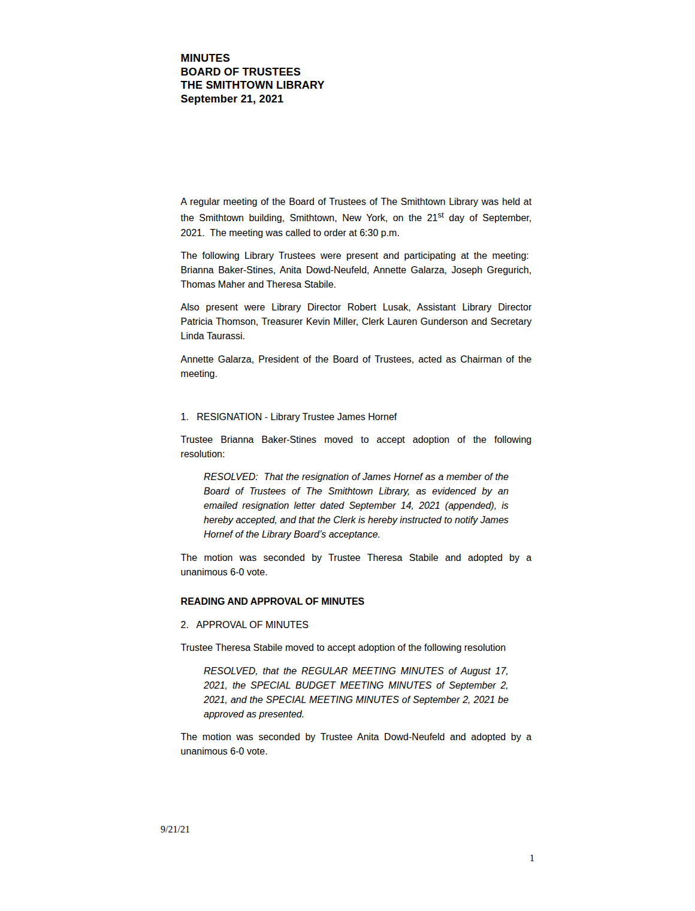MINUTES BOARD OF TRUSTEES THE SMITHTOWN LIBRARY September 21, 2021
A regular meeting of the Board of Trustees of The Smithtown Library was held at the Smithtown building, Smithtown, New York, on the 21st day of September, 2021. The meeting was called to order at 6:30 p.m.
The following Library Trustees were present and participating at the meeting: Brianna Baker-Stines, Anita Dowd-Neufeld, Annette Galarza, Joseph Gregurich, Thomas Maher and Theresa Stabile.
Also present were Library Director Robert Lusak, Assistant Library Director Patricia Thomson, Treasurer Kevin Miller, Clerk Lauren Gunderson and Secretary Linda Taurassi.
Annette Galarza, President of the Board of Trustees, acted as Chairman of the meeting.
1. RESIGNATION - Library Trustee James Hornef
Trustee Brianna Baker-Stines moved to accept adoption of the following resolution:
RESOLVED: That the resignation of James Hornef as a member of the Board of Trustees of The Smithtown Library, as evidenced by an emailed resignation letter dated September 14, 2021 (appended), is hereby accepted, and that the Clerk is hereby instructed to notify James Hornef of the Library Board’s acceptance.
The motion was seconded by Trustee Theresa Stabile and adopted by a unanimous 6-0 vote.
Reading and Approval of Minutes
2. APPROVAL OF MINUTES
Trustee Theresa Stabile moved to accept adoption of the following resolution
RESOLVED, that the REGULAR MEETING MINUTES of August 17, 2021, the SPECIAL BUDGET MEETING MINUTES of September 2, 2021, and the SPECIAL MEETING MINUTES of September 2, 2021 be approved as presented.
The motion was seconded by Trustee Anita Dowd-Neufeld and adopted by a unanimous 6-0 vote.
9/21/21
1